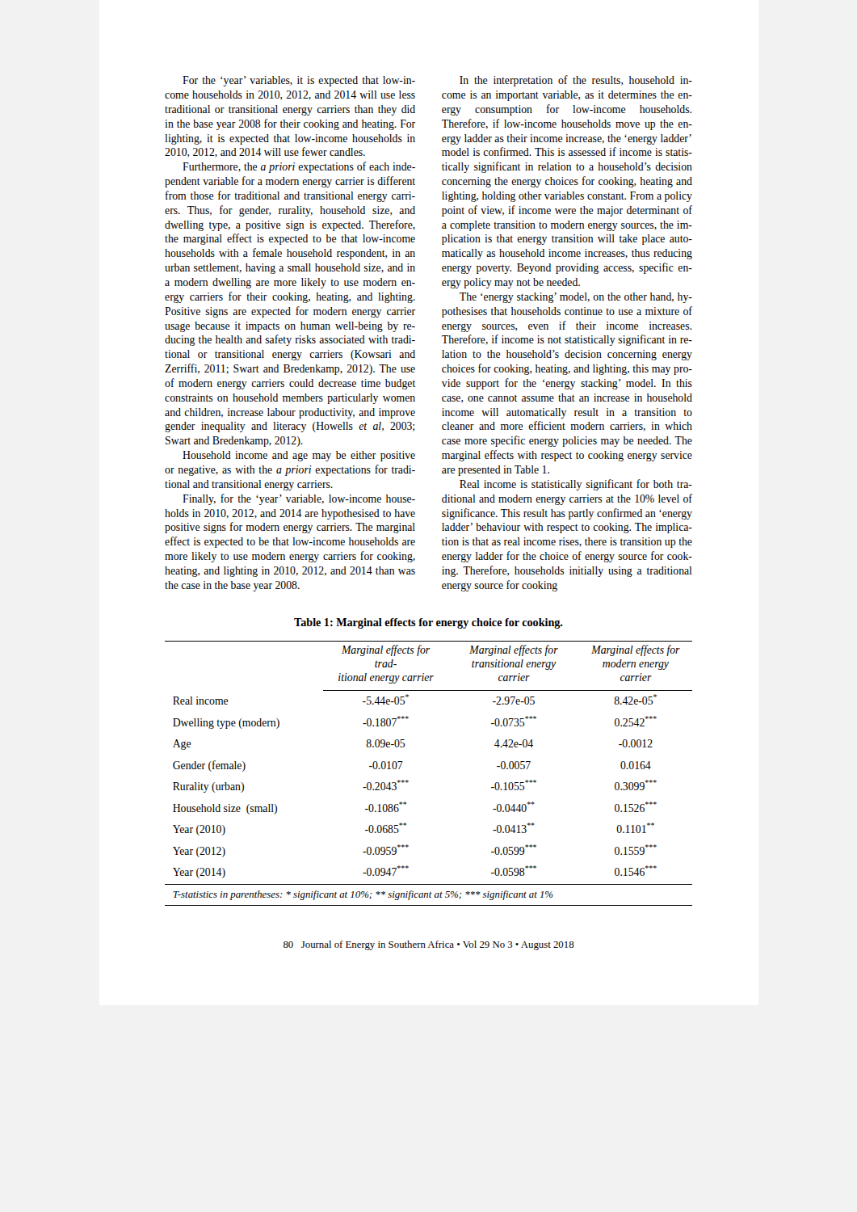For the ‘year’ variables, it is expected that low-income households in 2010, 2012, and 2014 will use less traditional or transitional energy carriers than they did in the base year 2008 for their cooking and heating. For lighting, it is expected that low-income households in 2010, 2012, and 2014 will use fewer candles.
Furthermore, the a priori expectations of each independent variable for a modern energy carrier is different from those for traditional and transitional energy carriers. Thus, for gender, rurality, household size, and dwelling type, a positive sign is expected. Therefore, the marginal effect is expected to be that low-income households with a female household respondent, in an urban settlement, having a small household size, and in a modern dwelling are more likely to use modern energy carriers for their cooking, heating, and lighting. Positive signs are expected for modern energy carrier usage because it impacts on human well-being by reducing the health and safety risks associated with traditional or transitional energy carriers (Kowsari and Zerriffi, 2011; Swart and Bredenkamp, 2012). The use of modern energy carriers could decrease time budget constraints on household members particularly women and children, increase labour productivity, and improve gender inequality and literacy (Howells et al, 2003; Swart and Bredenkamp, 2012).
Household income and age may be either positive or negative, as with the a priori expectations for traditional and transitional energy carriers.
Finally, for the ‘year’ variable, low-income households in 2010, 2012, and 2014 are hypothesised to have positive signs for modern energy carriers. The marginal effect is expected to be that low-income households are more likely to use modern energy carriers for cooking, heating, and lighting in 2010, 2012, and 2014 than was the case in the base year 2008.
In the interpretation of the results, household income is an important variable, as it determines the energy consumption for low-income households. Therefore, if low-income households move up the energy ladder as their income increase, the ‘energy ladder’ model is confirmed. This is assessed if income is statistically significant in relation to a household’s decision concerning the energy choices for cooking, heating and lighting, holding other variables constant. From a policy point of view, if income were the major determinant of a complete transition to modern energy sources, the implication is that energy transition will take place automatically as household income increases, thus reducing energy poverty. Beyond providing access, specific energy policy may not be needed.
The ‘energy stacking’ model, on the other hand, hypothesises that households continue to use a mixture of energy sources, even if their income increases. Therefore, if income is not statistically significant in relation to the household’s decision concerning energy choices for cooking, heating, and lighting, this may provide support for the ‘energy stacking’ model. In this case, one cannot assume that an increase in household income will automatically result in a transition to cleaner and more efficient modern carriers, in which case more specific energy policies may be needed. The marginal effects with respect to cooking energy service are presented in Table 1.
Real income is statistically significant for both traditional and modern energy carriers at the 10% level of significance. This result has partly confirmed an ‘energy ladder’ behaviour with respect to cooking. The implication is that as real income rises, there is transition up the energy ladder for the choice of energy source for cooking. Therefore, households initially using a traditional energy source for cooking
Table 1: Marginal effects for energy choice for cooking.
| | Marginal effects for trad- itional energy carrier | Marginal effects for transitional energy carrier | Marginal effects for modern energy carrier |
| --- | --- | --- | --- |
| Real income | -5.44e-05 * | -2.97e-05 | 8.42e-05 * |
| Dwelling type (modern) | -0.1807 *** | -0.0735 *** | 0.2542 *** |
| Age | 8.09e-05 | 4.42e-04 | -0.0012 |
| Gender (female) | -0.0107 | -0.0057 | 0.0164 |
| Rurality (urban) | -0.2043 *** | -0.1055 *** | 0.3099 *** |
| Household size (small) | -0.1086 ** | -0.0440 ** | 0.1526 *** |
| Year (2010) | -0.0685 ** | -0.0413 ** | 0.1101 ** |
| Year (2012) | -0.0959 *** | -0.0599 *** | 0.1559 *** |
| Year (2014) | -0.0947 *** | -0.0598 *** | 0.1546 *** |
| T-statistics in parentheses: * significant at 10%; ** significant at 5%; *** significant at 1% |
80 Journal of Energy in Southern Africa • Vol 29 No 3 • August 2018